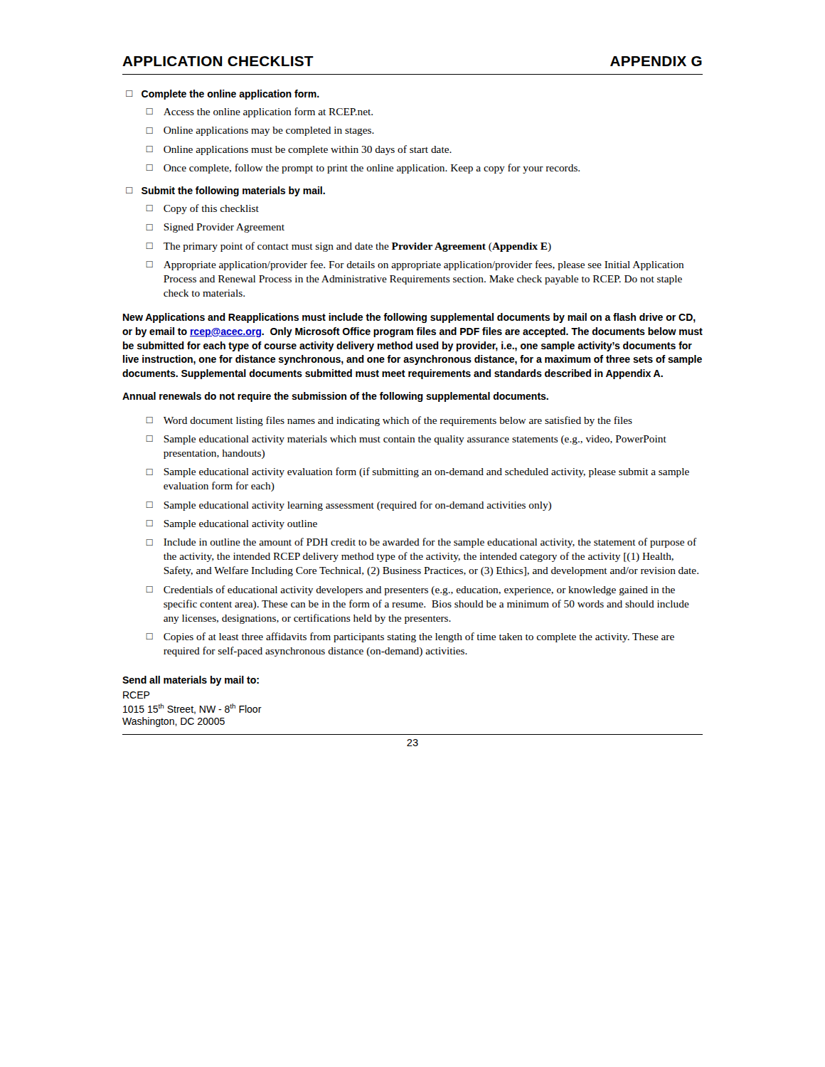APPLICATION CHECKLIST
APPENDIX G
Complete the online application form.
Access the online application form at RCEP.net.
Online applications may be completed in stages.
Online applications must be complete within 30 days of start date.
Once complete, follow the prompt to print the online application. Keep a copy for your records.
Submit the following materials by mail.
Copy of this checklist
Signed Provider Agreement
The primary point of contact must sign and date the Provider Agreement (Appendix E)
Appropriate application/provider fee. For details on appropriate application/provider fees, please see Initial Application Process and Renewal Process in the Administrative Requirements section. Make check payable to RCEP. Do not staple check to materials.
New Applications and Reapplications must include the following supplemental documents by mail on a flash drive or CD, or by email to rcep@acec.org. Only Microsoft Office program files and PDF files are accepted. The documents below must be submitted for each type of course activity delivery method used by provider, i.e., one sample activity’s documents for live instruction, one for distance synchronous, and one for asynchronous distance, for a maximum of three sets of sample documents. Supplemental documents submitted must meet requirements and standards described in Appendix A.
Annual renewals do not require the submission of the following supplemental documents.
Word document listing files names and indicating which of the requirements below are satisfied by the files
Sample educational activity materials which must contain the quality assurance statements (e.g., video, PowerPoint presentation, handouts)
Sample educational activity evaluation form (if submitting an on-demand and scheduled activity, please submit a sample evaluation form for each)
Sample educational activity learning assessment (required for on-demand activities only)
Sample educational activity outline
Include in outline the amount of PDH credit to be awarded for the sample educational activity, the statement of purpose of the activity, the intended RCEP delivery method type of the activity, the intended category of the activity [(1) Health, Safety, and Welfare Including Core Technical, (2) Business Practices, or (3) Ethics], and development and/or revision date.
Credentials of educational activity developers and presenters (e.g., education, experience, or knowledge gained in the specific content area). These can be in the form of a resume. Bios should be a minimum of 50 words and should include any licenses, designations, or certifications held by the presenters.
Copies of at least three affidavits from participants stating the length of time taken to complete the activity. These are required for self-paced asynchronous distance (on-demand) activities.
Send all materials by mail to:
RCEP
1015 15th Street, NW - 8th Floor
Washington, DC 20005
23